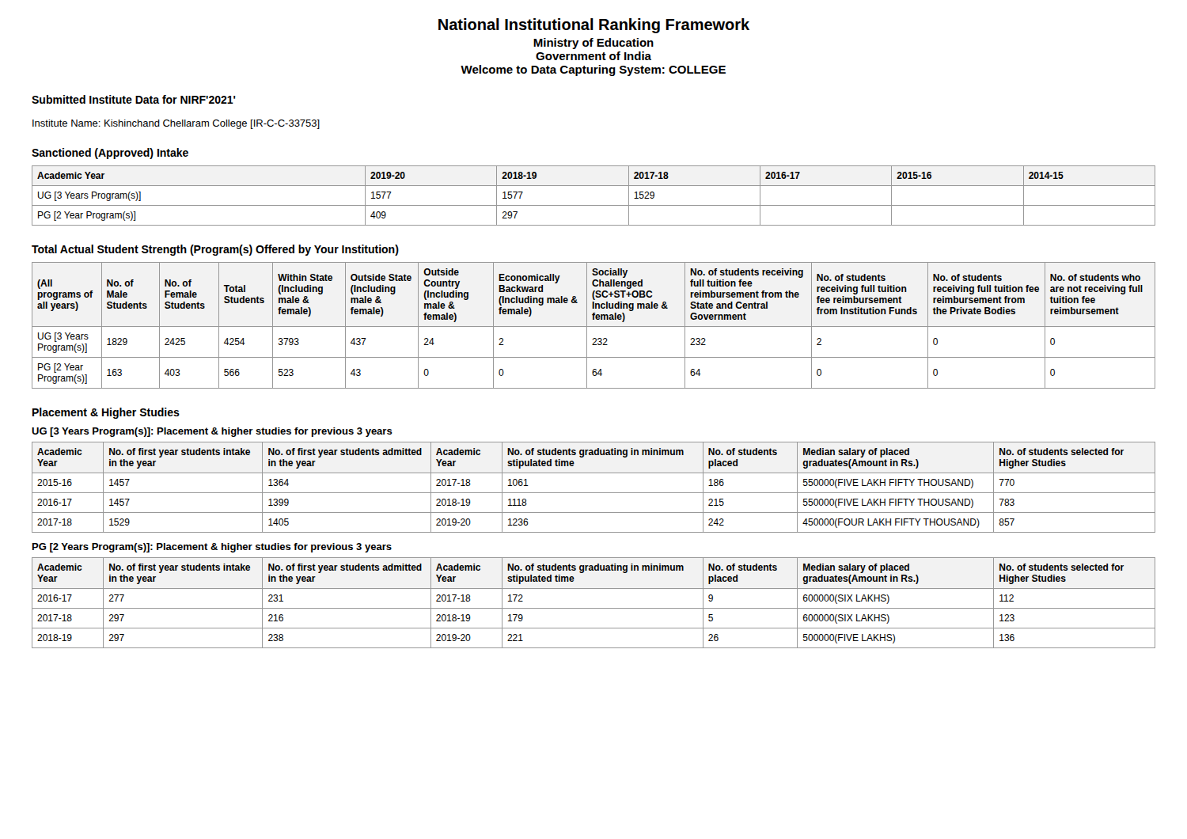National Institutional Ranking Framework
Ministry of Education
Government of India
Welcome to Data Capturing System: COLLEGE
Submitted Institute Data for NIRF'2021'
Institute Name: Kishinchand Chellaram College [IR-C-C-33753]
Sanctioned (Approved) Intake
| Academic Year | 2019-20 | 2018-19 | 2017-18 | 2016-17 | 2015-16 | 2014-15 |
| --- | --- | --- | --- | --- | --- | --- |
| UG [3 Years Program(s)] | 1577 | 1577 | 1529 | | | |
| PG [2 Year Program(s)] | 409 | 297 | | | | |
Total Actual Student Strength (Program(s) Offered by Your Institution)
| (All programs of all years) | No. of Male Students | No. of Female Students | Total Students | Within State (Including male & female) | Outside State (Including male & female) | Outside Country (Including male & female) | Economically Backward (Including male & female) | Socially Challenged (SC+ST+OBC Including male & female) | No. of students receiving full tuition fee reimbursement from the State and Central Government | No. of students receiving full tuition fee reimbursement from Institution Funds | No. of students receiving full tuition fee reimbursement from the Private Bodies | No. of students who are not receiving full tuition fee reimbursement |
| --- | --- | --- | --- | --- | --- | --- | --- | --- | --- | --- | --- | --- |
| UG [3 Years Program(s)] | 1829 | 2425 | 4254 | 3793 | 437 | 24 | 2 | 232 | 232 | 2 | 0 | 0 |
| PG [2 Year Program(s)] | 163 | 403 | 566 | 523 | 43 | 0 | 0 | 64 | 64 | 0 | 0 | 0 |
Placement & Higher Studies
UG [3 Years Program(s)]: Placement & higher studies for previous 3 years
| Academic Year | No. of first year students intake in the year | No. of first year students admitted in the year | Academic Year | No. of students graduating in minimum stipulated time | No. of students placed | Median salary of placed graduates(Amount in Rs.) | No. of students selected for Higher Studies |
| --- | --- | --- | --- | --- | --- | --- | --- |
| 2015-16 | 1457 | 1364 | 2017-18 | 1061 | 186 | 550000(FIVE LAKH FIFTY THOUSAND) | 770 |
| 2016-17 | 1457 | 1399 | 2018-19 | 1118 | 215 | 550000(FIVE LAKH FIFTY THOUSAND) | 783 |
| 2017-18 | 1529 | 1405 | 2019-20 | 1236 | 242 | 450000(FOUR LAKH FIFTY THOUSAND) | 857 |
PG [2 Years Program(s)]: Placement & higher studies for previous 3 years
| Academic Year | No. of first year students intake in the year | No. of first year students admitted in the year | Academic Year | No. of students graduating in minimum stipulated time | No. of students placed | Median salary of placed graduates(Amount in Rs.) | No. of students selected for Higher Studies |
| --- | --- | --- | --- | --- | --- | --- | --- |
| 2016-17 | 277 | 231 | 2017-18 | 172 | 9 | 600000(SIX LAKHS) | 112 |
| 2017-18 | 297 | 216 | 2018-19 | 179 | 5 | 600000(SIX LAKHS) | 123 |
| 2018-19 | 297 | 238 | 2019-20 | 221 | 26 | 500000(FIVE LAKHS) | 136 |